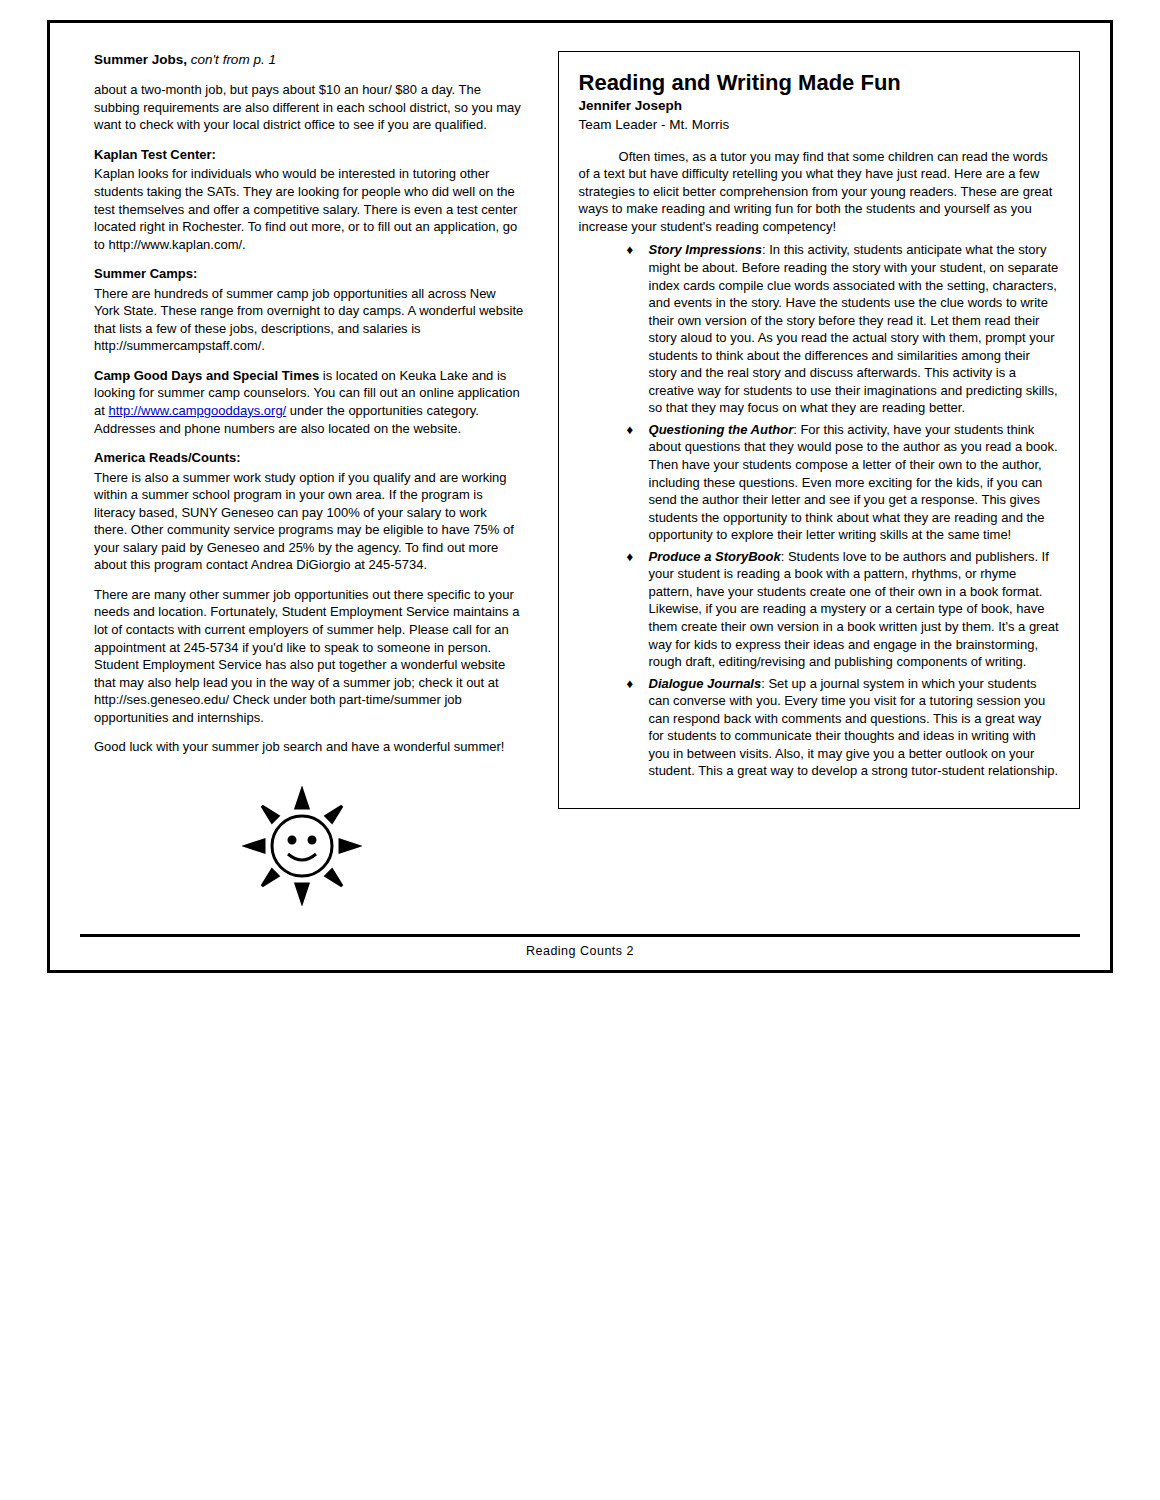Summer Jobs, con't from p. 1
about a two-month job, but pays about $10 an hour/ $80 a day. The subbing requirements are also different in each school district, so you may want to check with your local district office to see if you are qualified.
Kaplan Test Center:
Kaplan looks for individuals who would be interested in tutoring other students taking the SATs. They are looking for people who did well on the test themselves and offer a competitive salary. There is even a test center located right in Rochester. To find out more, or to fill out an application, go to http://www.kaplan.com/.
Summer Camps:
There are hundreds of summer camp job opportunities all across New York State. These range from overnight to day camps. A wonderful website that lists a few of these jobs, descriptions, and salaries is http://summercampstaff.com/.
-Camp Good Days and Special Times is located on Keuka Lake and is looking for summer camp counselors. You can fill out an online application at http://www.campgooddays.org/ under the opportunities category. Addresses and phone numbers are also located on the website.
America Reads/Counts:
There is also a summer work study option if you qualify and are working within a summer school program in your own area. If the program is literacy based, SUNY Geneseo can pay 100% of your salary to work there. Other community service programs may be eligible to have 75% of your salary paid by Geneseo and 25% by the agency. To find out more about this program contact Andrea DiGiorgio at 245-5734.
There are many other summer job opportunities out there specific to your needs and location. Fortunately, Student Employment Service maintains a lot of contacts with current employers of summer help. Please call for an appointment at 245-5734 if you'd like to speak to someone in person. Student Employment Service has also put together a wonderful website that may also help lead you in the way of a summer job; check it out at http://ses.geneseo.edu/ Check under both part-time/summer job opportunities and internships.
Good luck with your summer job search and have a wonderful summer!
Reading and Writing Made Fun
Jennifer Joseph
Team Leader - Mt. Morris
Often times, as a tutor you may find that some children can read the words of a text but have difficulty retelling you what they have just read. Here are a few strategies to elicit better comprehension from your young readers. These are great ways to make reading and writing fun for both the students and yourself as you increase your student's reading competency!
Story Impressions: In this activity, students anticipate what the story might be about. Before reading the story with your student, on separate index cards compile clue words associated with the setting, characters, and events in the story. Have the students use the clue words to write their own version of the story before they read it. Let them read their story aloud to you. As you read the actual story with them, prompt your students to think about the differences and similarities among their story and the real story and discuss afterwards. This activity is a creative way for students to use their imaginations and predicting skills, so that they may focus on what they are reading better.
Questioning the Author: For this activity, have your students think about questions that they would pose to the author as you read a book. Then have your students compose a letter of their own to the author, including these questions. Even more exciting for the kids, if you can send the author their letter and see if you get a response. This gives students the opportunity to think about what they are reading and the opportunity to explore their letter writing skills at the same time!
Produce a StoryBook: Students love to be authors and publishers. If your student is reading a book with a pattern, rhythms, or rhyme pattern, have your students create one of their own in a book format. Likewise, if you are reading a mystery or a certain type of book, have them create their own version in a book written just by them. It's a great way for kids to express their ideas and engage in the brainstorming, rough draft, editing/revising and publishing components of writing.
Dialogue Journals: Set up a journal system in which your students can converse with you. Every time you visit for a tutoring session you can respond back with comments and questions. This is a great way for students to communicate their thoughts and ideas in writing with you in between visits. Also, it may give you a better outlook on your student. This a great way to develop a strong tutor-student relationship.
Reading Counts 2